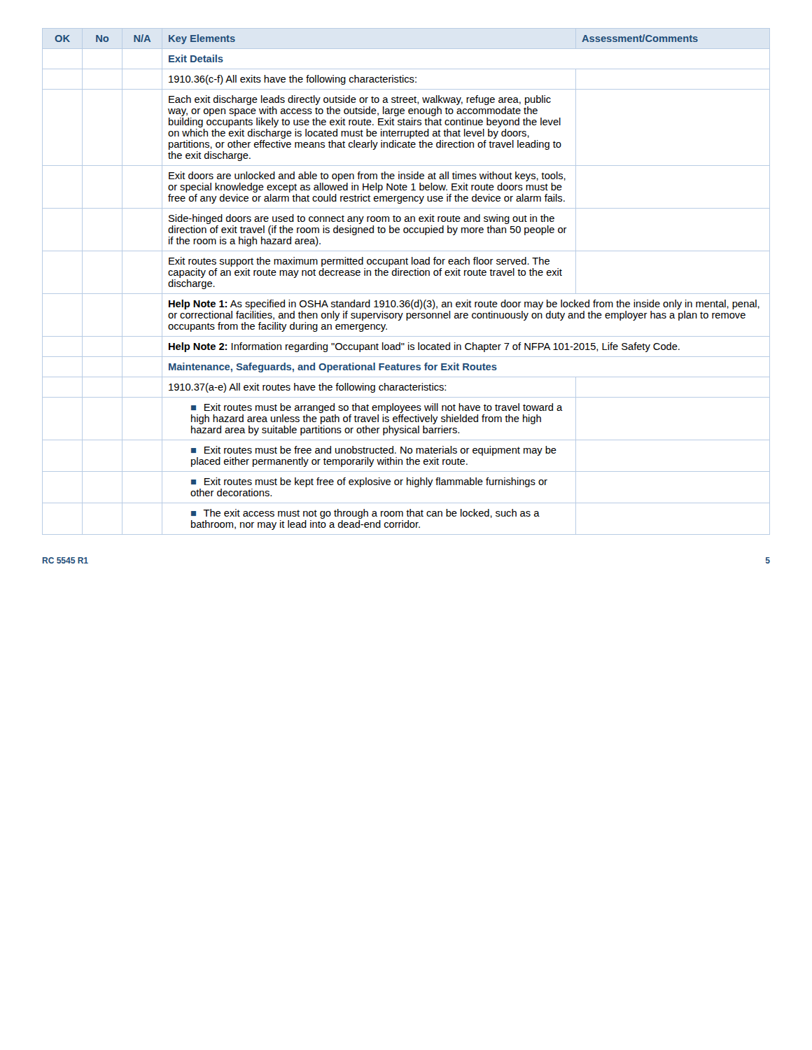| OK | No | N/A | Key Elements | Assessment/Comments |
| --- | --- | --- | --- | --- |
| | | | Exit Details |
| | | | 1910.36(c-f) All exits have the following characteristics: | |
| | | | Each exit discharge leads directly outside or to a street, walkway, refuge area, public way, or open space with access to the outside, large enough to accommodate the building occupants likely to use the exit route. Exit stairs that continue beyond the level on which the exit discharge is located must be interrupted at that level by doors, partitions, or other effective means that clearly indicate the direction of travel leading to the exit discharge. | |
| | | | Exit doors are unlocked and able to open from the inside at all times without keys, tools, or special knowledge except as allowed in Help Note 1 below. Exit route doors must be free of any device or alarm that could restrict emergency use if the device or alarm fails. | |
| | | | Side-hinged doors are used to connect any room to an exit route and swing out in the direction of exit travel (if the room is designed to be occupied by more than 50 people or if the room is a high hazard area). | |
| | | | Exit routes support the maximum permitted occupant load for each floor served. The capacity of an exit route may not decrease in the direction of exit route travel to the exit discharge. | |
| | | | Help Note 1: As specified in OSHA standard 1910.36(d)(3), an exit route door may be locked from the inside only in mental, penal, or correctional facilities, and then only if supervisory personnel are continuously on duty and the employer has a plan to remove occupants from the facility during an emergency. |
| | | | Help Note 2: Information regarding "Occupant load" is located in Chapter 7 of NFPA 101-2015, Life Safety Code. |
| | | | Maintenance, Safeguards, and Operational Features for Exit Routes |
| | | | 1910.37(a-e) All exit routes have the following characteristics: | |
| | | | ■ Exit routes must be arranged so that employees will not have to travel toward a high hazard area unless the path of travel is effectively shielded from the high hazard area by suitable partitions or other physical barriers. | |
| | | | ■ Exit routes must be free and unobstructed. No materials or equipment may be placed either permanently or temporarily within the exit route. | |
| | | | ■ Exit routes must be kept free of explosive or highly flammable furnishings or other decorations. | |
| | | | ■ The exit access must not go through a room that can be locked, such as a bathroom, nor may it lead into a dead-end corridor. | |
RC 5545 R1 5